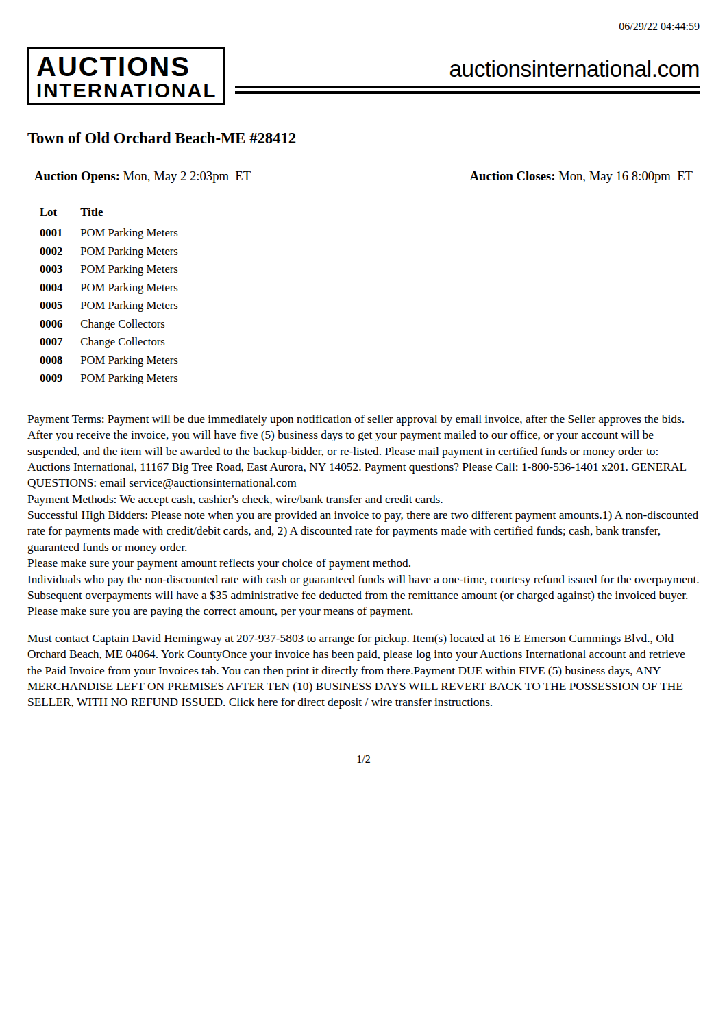06/29/22 04:44:59
AUCTIONS INTERNATIONAL
auctionsinternational.com
Town of Old Orchard Beach-ME #28412
Auction Opens: Mon, May 2 2:03pm ET
Auction Closes: Mon, May 16 8:00pm ET
| Lot | Title |
| --- | --- |
| 0001 | POM Parking Meters |
| 0002 | POM Parking Meters |
| 0003 | POM Parking Meters |
| 0004 | POM Parking Meters |
| 0005 | POM Parking Meters |
| 0006 | Change Collectors |
| 0007 | Change Collectors |
| 0008 | POM Parking Meters |
| 0009 | POM Parking Meters |
Payment Terms: Payment will be due immediately upon notification of seller approval by email invoice, after the Seller approves the bids. After you receive the invoice, you will have five (5) business days to get your payment mailed to our office, or your account will be suspended, and the item will be awarded to the backup-bidder, or re-listed. Please mail payment in certified funds or money order to: Auctions International, 11167 Big Tree Road, East Aurora, NY 14052. Payment questions? Please Call: 1-800-536-1401 x201. GENERAL QUESTIONS: email service@auctionsinternational.com
Payment Methods: We accept cash, cashier's check, wire/bank transfer and credit cards.
Successful High Bidders: Please note when you are provided an invoice to pay, there are two different payment amounts.1) A non-discounted rate for payments made with credit/debit cards, and, 2) A discounted rate for payments made with certified funds; cash, bank transfer, guaranteed funds or money order.
Please make sure your payment amount reflects your choice of payment method.
Individuals who pay the non-discounted rate with cash or guaranteed funds will have a one-time, courtesy refund issued for the overpayment. Subsequent overpayments will have a $35 administrative fee deducted from the remittance amount (or charged against) the invoiced buyer. Please make sure you are paying the correct amount, per your means of payment.
Must contact Captain David Hemingway at 207-937-5803 to arrange for pickup. Item(s) located at 16 E Emerson Cummings Blvd., Old Orchard Beach, ME 04064. York CountyOnce your invoice has been paid, please log into your Auctions International account and retrieve the Paid Invoice from your Invoices tab. You can then print it directly from there.Payment DUE within FIVE (5) business days, ANY MERCHANDISE LEFT ON PREMISES AFTER TEN (10) BUSINESS DAYS WILL REVERT BACK TO THE POSSESSION OF THE SELLER, WITH NO REFUND ISSUED. Click here for direct deposit / wire transfer instructions.
1/2